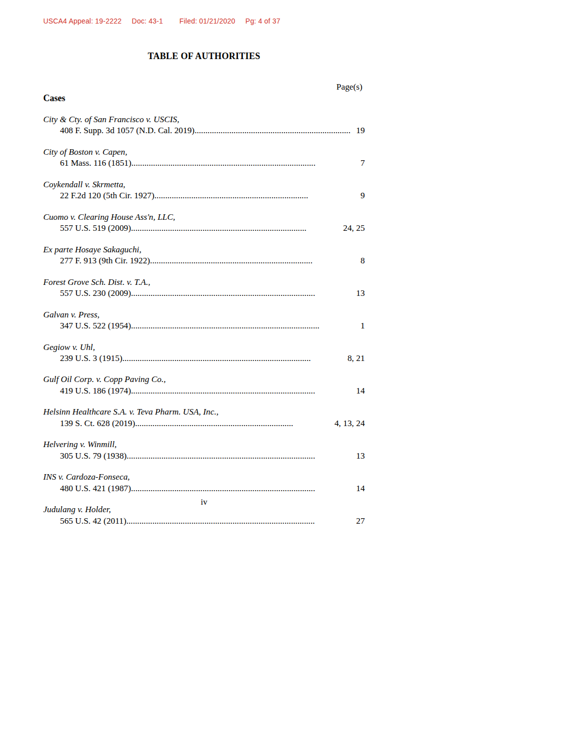USCA4 Appeal: 19-2222 Doc: 43-1 Filed: 01/21/2020 Pg: 4 of 37
TABLE OF AUTHORITIES
Page(s)
Cases
City & Cty. of San Francisco v. USCIS,
408 F. Supp. 3d 1057 (N.D. Cal. 2019)19........................................................................
City of Boston v. Capen,
61 Mass. 116 (1851)7.....................................................................................
Coykendall v. Skrmetta,
22 F.2d 120 (5th Cir. 1927)9.......................................................................
Cuomo v. Clearing House Ass'n, LLC,
557 U.S. 519 (2009)24, 25.................................................................................
Ex parte Hosaye Sakaguchi,
277 F. 913 (9th Cir. 1922)8...........................................................................
Forest Grove Sch. Dist. v. T.A.,
557 U.S. 230 (2009)13.....................................................................................
Galvan v. Press,
347 U.S. 522 (1954)1.......................................................................................
Gegiow v. Uhl,
239 U.S. 3 (1915)8, 21.......................................................................................
Gulf Oil Corp. v. Copp Paving Co.,
419 U.S. 186 (1974)14.....................................................................................
Helsinn Healthcare S.A. v. Teva Pharm. USA, Inc.,
139 S. Ct. 628 (2019)4, 13, 24.........................................................................
Helvering v. Winmill,
305 U.S. 79 (1938)13.......................................................................................
INS v. Cardoza-Fonseca,
480 U.S. 421 (1987)14.....................................................................................
Judulang v. Holder,
565 U.S. 42 (2011)27.......................................................................................
iv